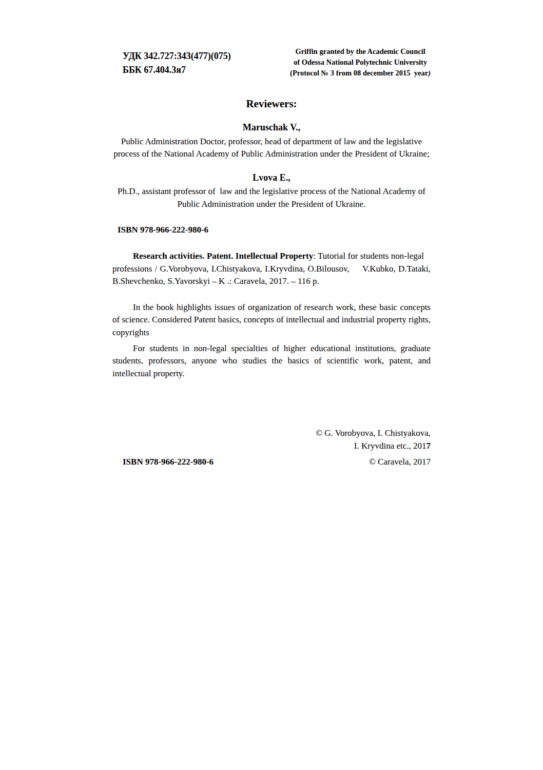УДК 342.727:343(477)(075)
ББК 67.404.3я7
Griffin granted by the Academic Council
of Odessa National Polytechnic University
(Protocol № 3 from 08 december 2015 year)
Reviewers:
Maruschak V.,
Public Administration Doctor, professor, head of department of law and the legislative process of the National Academy of Public Administration under the President of Ukraine;
Lvova E.,
Ph.D., assistant professor of law and the legislative process of the National Academy of Public Administration under the President of Ukraine.
ISBN 978-966-222-980-6
Research activities. Patent. Intellectual Property: Tutorial for students non-legal professions / G.Vorobyova, I.Chistyakova, I.Kryvdina, O.Bilousov, V.Kubko, D.Tataki, B.Shevchenko, S.Yavorskyi – K .: Caravela, 2017. – 116 p.
In the book highlights issues of organization of research work, these basic concepts of science. Considered Patent basics, concepts of intellectual and industrial property rights, copyrights
For students in non-legal specialties of higher educational institutions, graduate students, professors, anyone who studies the basics of scientific work, patent, and intellectual property.
© G. Vorobyova, I. Chistyakova,
I. Kryvdina etc., 2017
ISBN 978-966-222-980-6
© Caravela, 2017